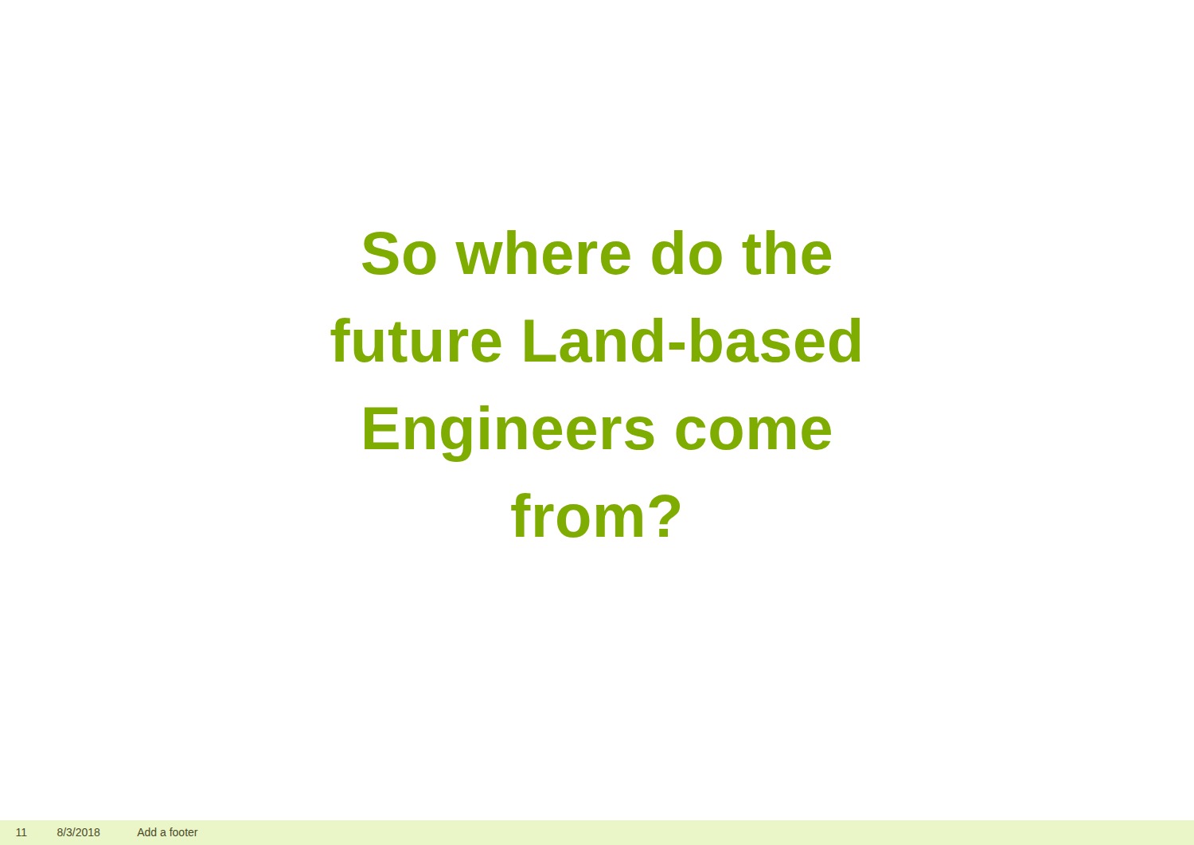So where do the future Land-based Engineers come from?
11 8/3/2018 Add a footer